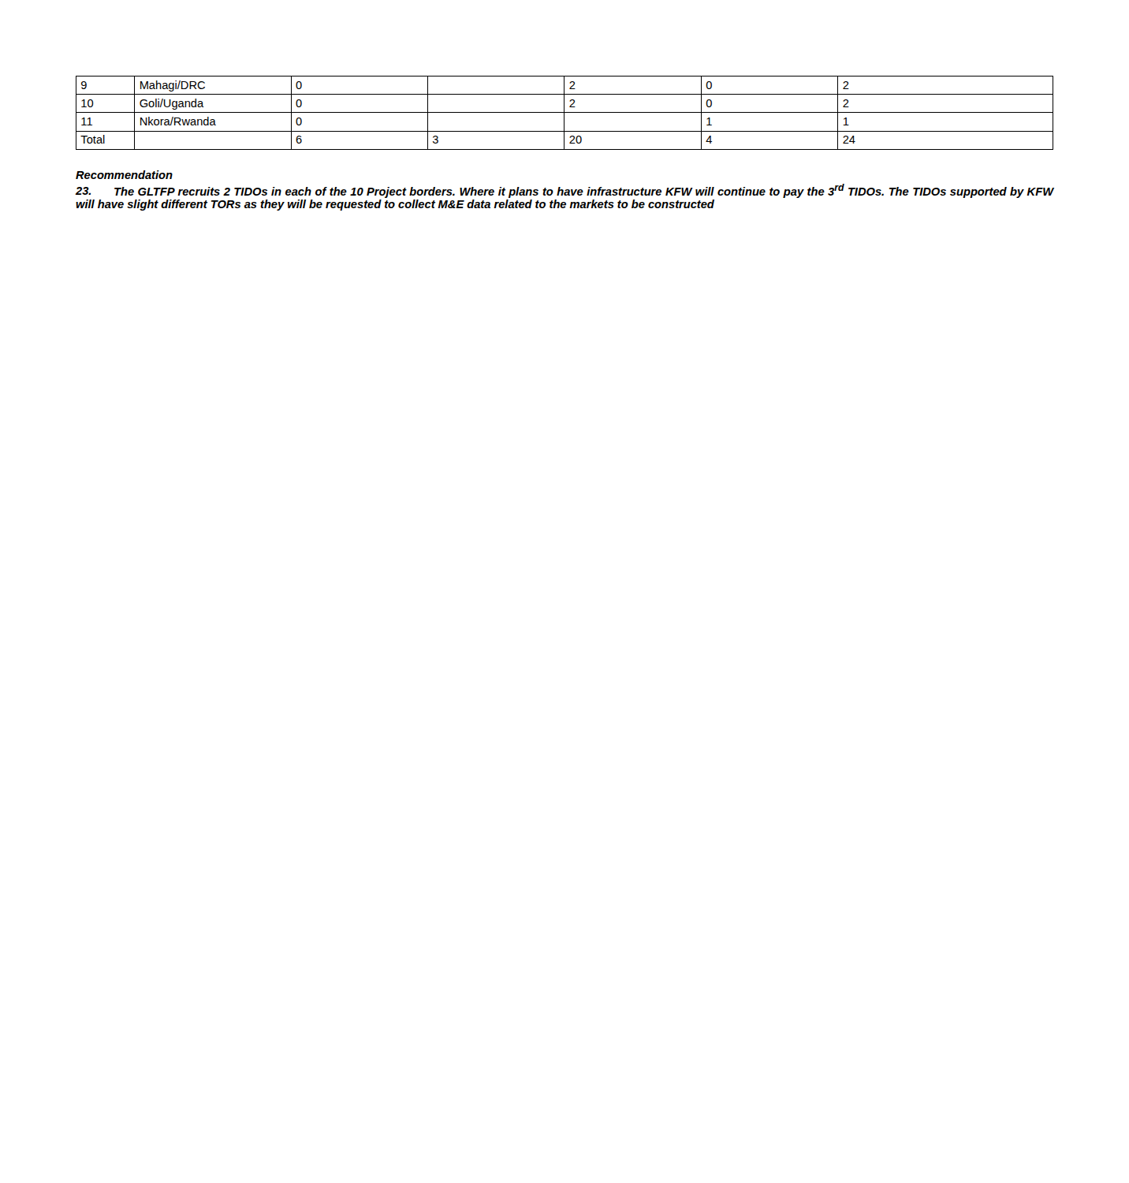| 9 | Mahagi/DRC | 0 | | 2 | 0 | 2 |
| 10 | Goli/Uganda | 0 | | 2 | 0 | 2 |
| 11 | Nkora/Rwanda | 0 | | | 1 | 1 |
| Total | | 6 | 3 | 20 | 4 | 24 |
Recommendation
23. The GLTFP recruits 2 TIDOs in each of the 10 Project borders. Where it plans to have infrastructure KFW will continue to pay the 3rd TIDOs. The TIDOs supported by KFW will have slight different TORs as they will be requested to collect M&E data related to the markets to be constructed